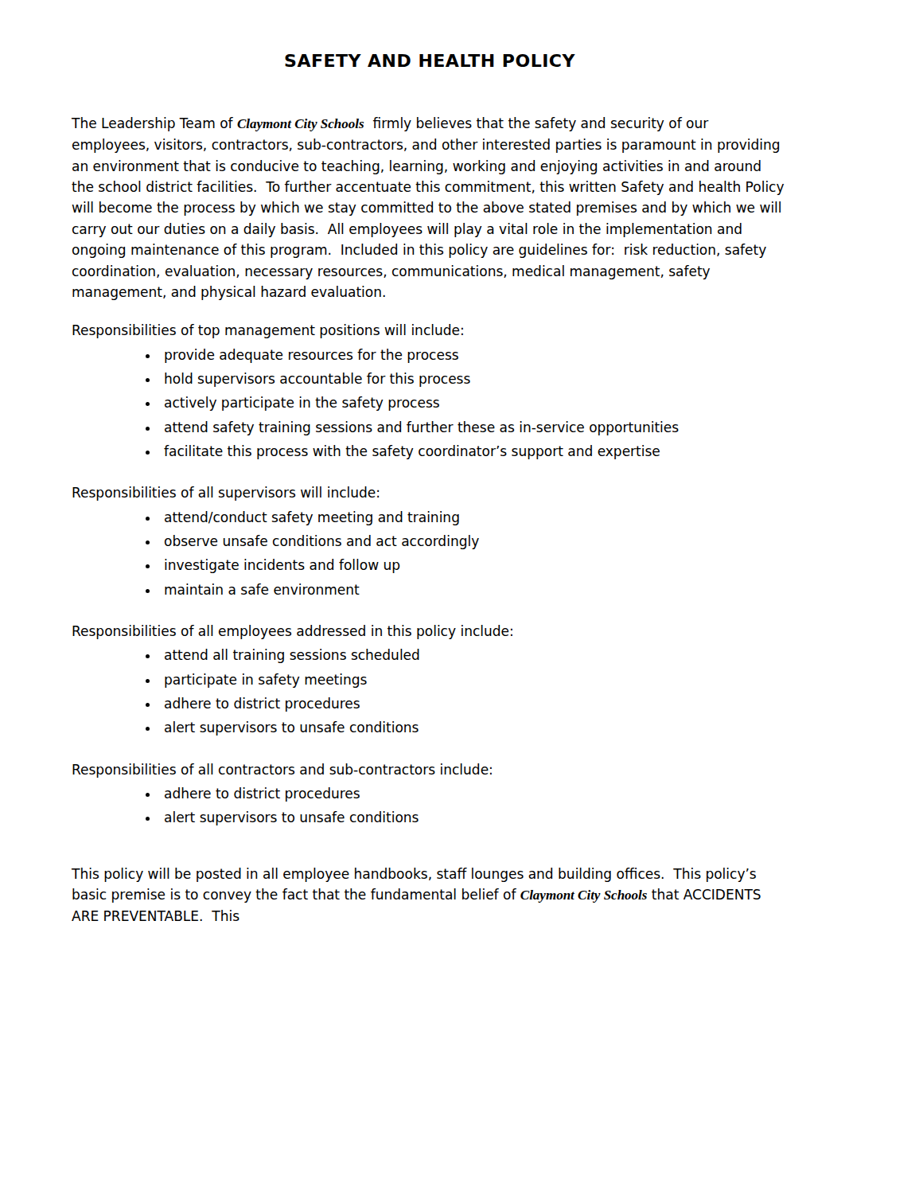SAFETY AND HEALTH POLICY
The Leadership Team of Claymont City Schools firmly believes that the safety and security of our employees, visitors, contractors, sub-contractors, and other interested parties is paramount in providing an environment that is conducive to teaching, learning, working and enjoying activities in and around the school district facilities. To further accentuate this commitment, this written Safety and health Policy will become the process by which we stay committed to the above stated premises and by which we will carry out our duties on a daily basis. All employees will play a vital role in the implementation and ongoing maintenance of this program. Included in this policy are guidelines for: risk reduction, safety coordination, evaluation, necessary resources, communications, medical management, safety management, and physical hazard evaluation.
Responsibilities of top management positions will include:
provide adequate resources for the process
hold supervisors accountable for this process
actively participate in the safety process
attend safety training sessions and further these as in-service opportunities
facilitate this process with the safety coordinator’s support and expertise
Responsibilities of all supervisors will include:
attend/conduct safety meeting and training
observe unsafe conditions and act accordingly
investigate incidents and follow up
maintain a safe environment
Responsibilities of all employees addressed in this policy include:
attend all training sessions scheduled
participate in safety meetings
adhere to district procedures
alert supervisors to unsafe conditions
Responsibilities of all contractors and sub-contractors include:
adhere to district procedures
alert supervisors to unsafe conditions
This policy will be posted in all employee handbooks, staff lounges and building offices. This policy’s basic premise is to convey the fact that the fundamental belief of Claymont City Schools that ACCIDENTS ARE PREVENTABLE. This